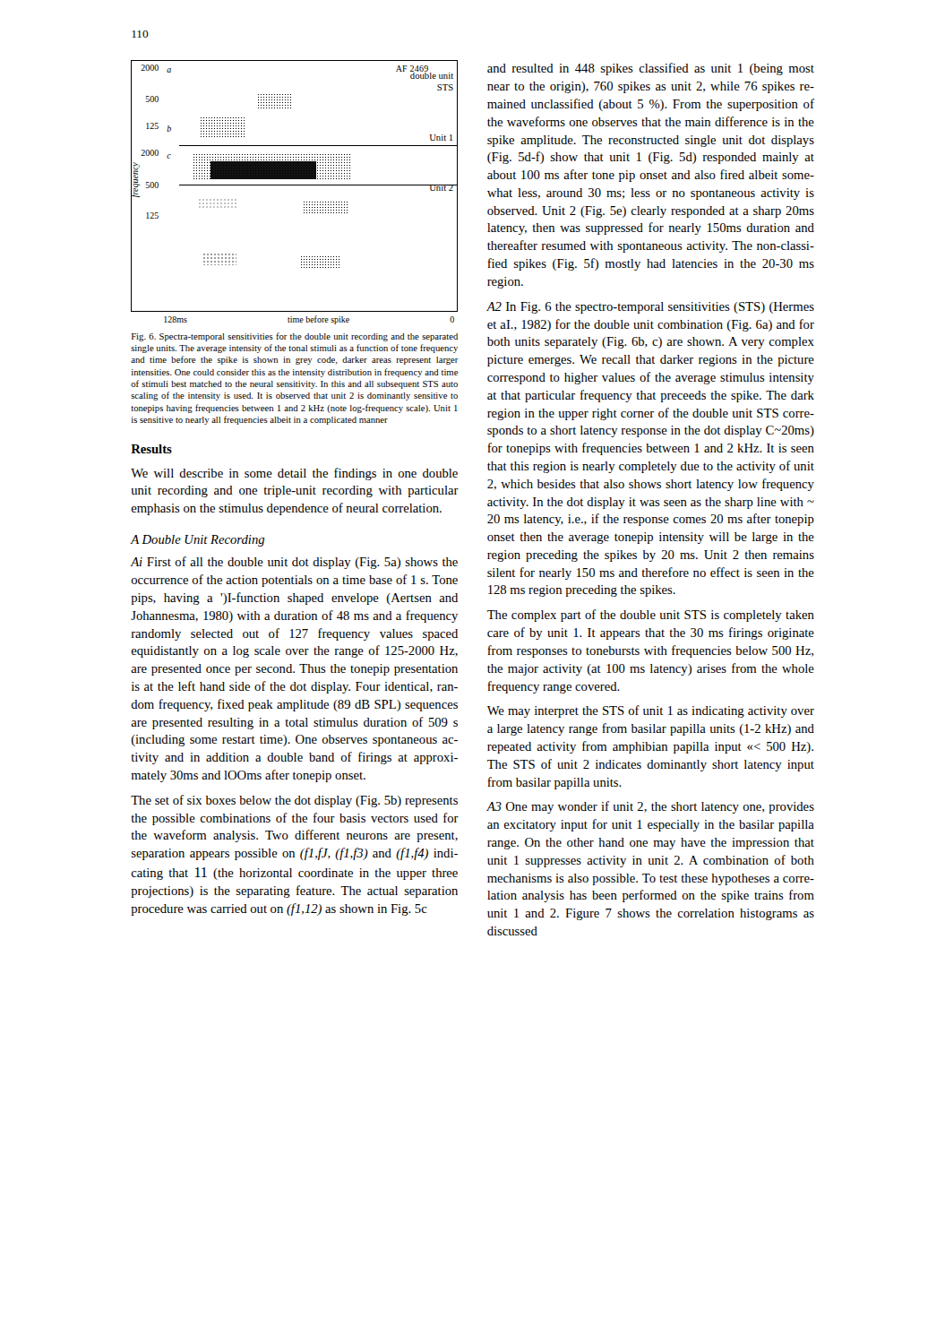110
AF 2469
frequency
2000 500 125 2000 500 125
a
b
c
double unit
STS
Unit 1
Unit 2
128ms time before spike 0
Fig. 6. Spectra-temporal sensitivities for the double unit recording and the separated single units. The average intensity of the tonal stimuli as a function of tone frequency and time before the spike is shown in grey code, darker areas represent larger intensities. One could consider this as the intensity distribution in frequency and time of stimuli best matched to the neural sensitivity. In this and all subsequent STS auto scaling of the intensity is used. It is observed that unit 2 is dominantly sensitive to tonepips having frequencies between 1 and 2 kHz (note log-frequency scale). Unit 1 is sensitive to nearly all frequencies albeit in a complicated manner
Results
We will describe in some detail the findings in one double unit recording and one triple-unit recording with particular emphasis on the stimulus dependence of neural correlation.
A Double Unit Recording
Ai First of all the double unit dot display (Fig. 5a) shows the occurrence of the action potentials on a time base of 1 s. Tone pips, having a ')I-function shaped envelope (Aertsen and Johannesma, 1980) with a duration of 48 ms and a frequency randomly selected out of 127 frequency values spaced equidistantly on a log scale over the range of 125-2000 Hz, are presented once per second. Thus the tonepip presentation is at the left hand side of the dot display. Four identical, random frequency, fixed peak amplitude (89 dB SPL) sequences are presented resulting in a total stimulus duration of 509 s (including some restart time). One observes spontaneous activity and in addition a double band of firings at approximately 30ms and lOOms after tonepip onset.
The set of six boxes below the dot display (Fig. 5b) represents the possible combinations of the four basis vectors used for the waveform analysis. Two different neurons are present, separation appears possible on (f1,fJ, (f1,f3) and (f1,f4) indicating that 11 (the horizontal coordinate in the upper three projections) is the separating feature. The actual separation procedure was carried out on (f1,12) as shown in Fig. 5c
and resulted in 448 spikes classified as unit 1 (being most near to the origin), 760 spikes as unit 2, while 76 spikes remained unclassified (about 5 %). From the superposition of the waveforms one observes that the main difference is in the spike amplitude. The reconstructed single unit dot displays (Fig. 5d-f) show that unit 1 (Fig. 5d) responded mainly at about 100 ms after tone pip onset and also fired albeit somewhat less, around 30 ms; less or no spontaneous activity is observed. Unit 2 (Fig. 5e) clearly responded at a sharp 20ms latency, then was suppressed for nearly 150ms duration and thereafter resumed with spontaneous activity. The non-classified spikes (Fig. 5f) mostly had latencies in the 20-30 ms region.
A2 In Fig. 6 the spectro-temporal sensitivities (STS) (Hermes et aI., 1982) for the double unit combination (Fig. 6a) and for both units separately (Fig. 6b, c) are shown. A very complex picture emerges. We recall that darker regions in the picture correspond to higher values of the average stimulus intensity at that particular frequency that preceeds the spike. The dark region in the upper right corner of the double unit STS corresponds to a short latency response in the dot display C~20ms) for tonepips with frequencies between 1 and 2 kHz. It is seen that this region is nearly completely due to the activity of unit 2, which besides that also shows short latency low frequency activity. In the dot display it was seen as the sharp line with ~ 20 ms latency, i.e., if the response comes 20 ms after tonepip onset then the average tonepip intensity will be large in the region preceding the spikes by 20 ms. Unit 2 then remains silent for nearly 150 ms and therefore no effect is seen in the 128 ms region preceding the spikes.
The complex part of the double unit STS is completely taken care of by unit 1. It appears that the 30 ms firings originate from responses to tonebursts with frequencies below 500 Hz, the major activity (at 100 ms latency) arises from the whole frequency range covered.
We may interpret the STS of unit 1 as indicating activity over a large latency range from basilar papilla units (1-2 kHz) and repeated activity from amphibian papilla input «< 500 Hz). The STS of unit 2 indicates dominantly short latency input from basilar papilla units.
A3 One may wonder if unit 2, the short latency one, provides an excitatory input for unit 1 especially in the basilar papilla range. On the other hand one may have the impression that unit 1 suppresses activity in unit 2. A combination of both mechanisms is also possible. To test these hypotheses a correlation analysis has been performed on the spike trains from unit 1 and 2. Figure 7 shows the correlation histograms as discussed